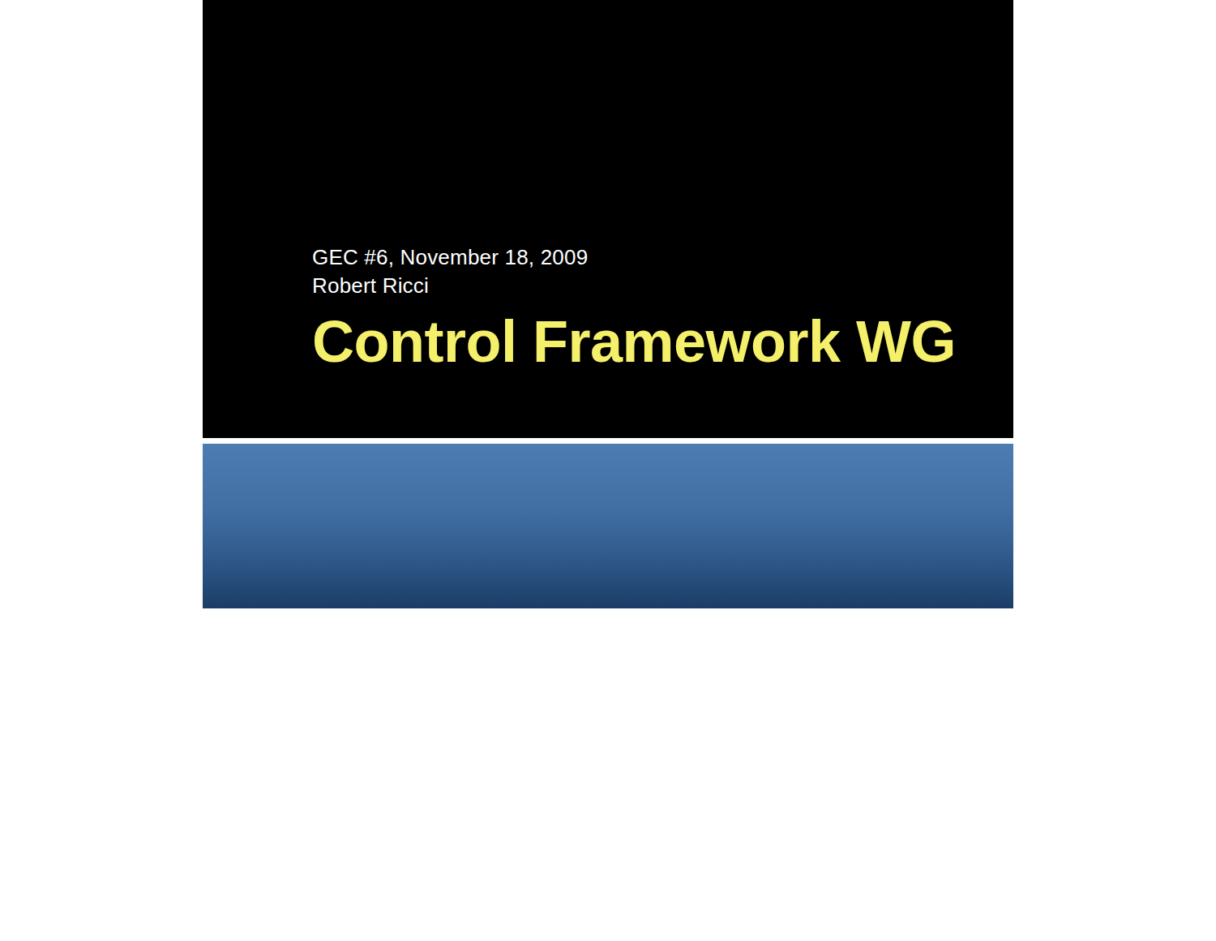GEC #6, November 18, 2009
Robert Ricci
Control Framework WG